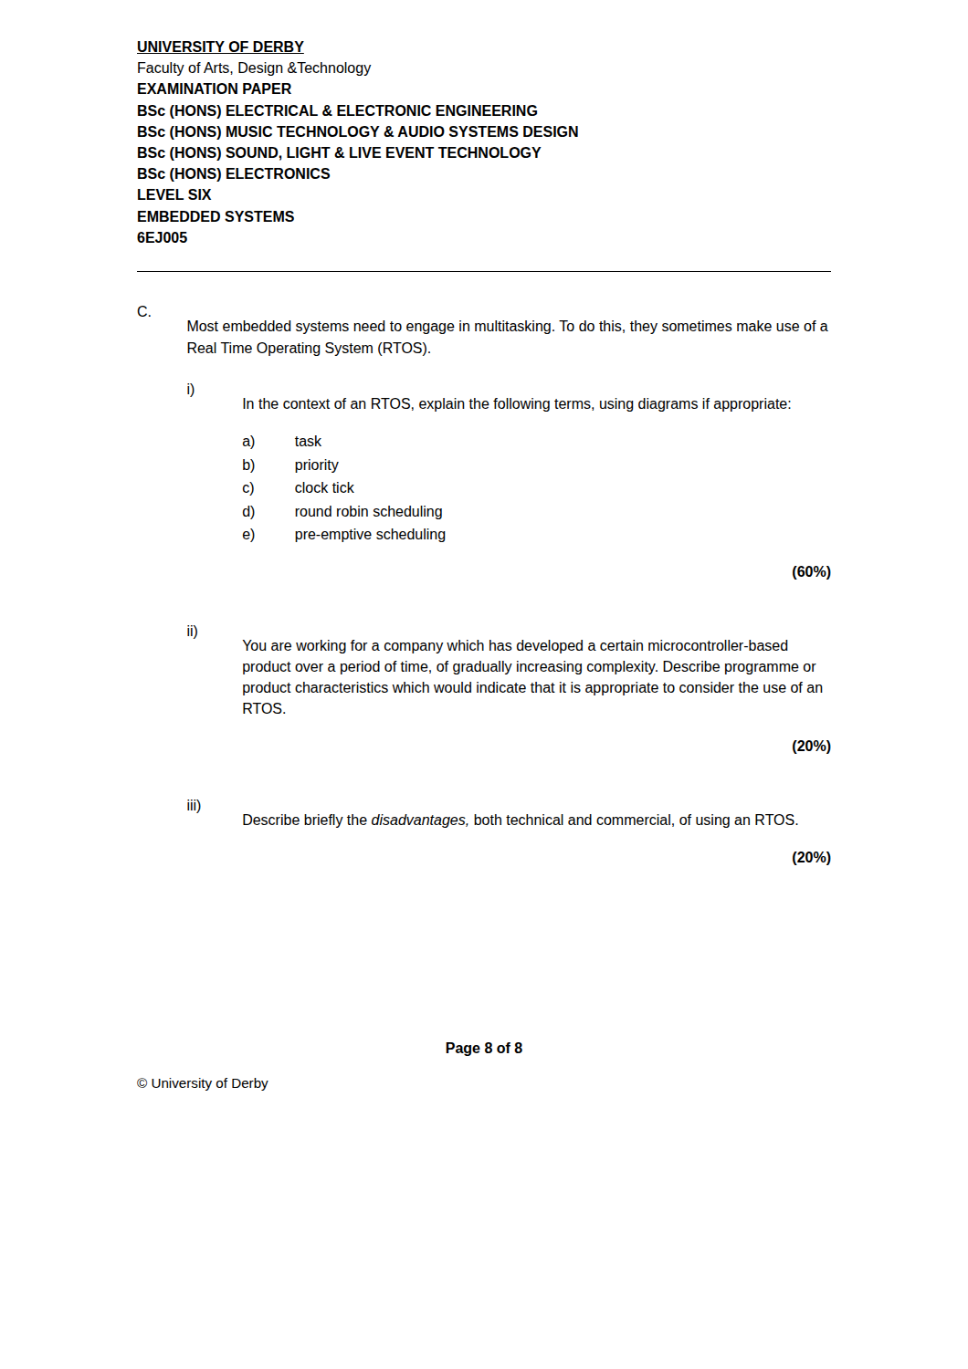UNIVERSITY OF DERBY
Faculty of Arts, Design &Technology
EXAMINATION PAPER
BSc (HONS) ELECTRICAL & ELECTRONIC ENGINEERING
BSc (HONS) MUSIC TECHNOLOGY & AUDIO SYSTEMS DESIGN
BSc (HONS) SOUND, LIGHT & LIVE EVENT TECHNOLOGY
BSc (HONS) ELECTRONICS
LEVEL SIX
EMBEDDED SYSTEMS
6EJ005
C.
Most embedded systems need to engage in multitasking. To do this, they sometimes make use of a Real Time Operating System (RTOS).
i)
In the context of an RTOS, explain the following terms, using diagrams if appropriate:
a) task
b) priority
c) clock tick
d) round robin scheduling
e) pre-emptive scheduling
(60%)
ii)
You are working for a company which has developed a certain microcontroller-based product over a period of time, of gradually increasing complexity. Describe programme or product characteristics which would indicate that it is appropriate to consider the use of an RTOS.
(20%)
iii)
Describe briefly the disadvantages, both technical and commercial, of using an RTOS.
(20%)
Page 8 of 8
© University of Derby